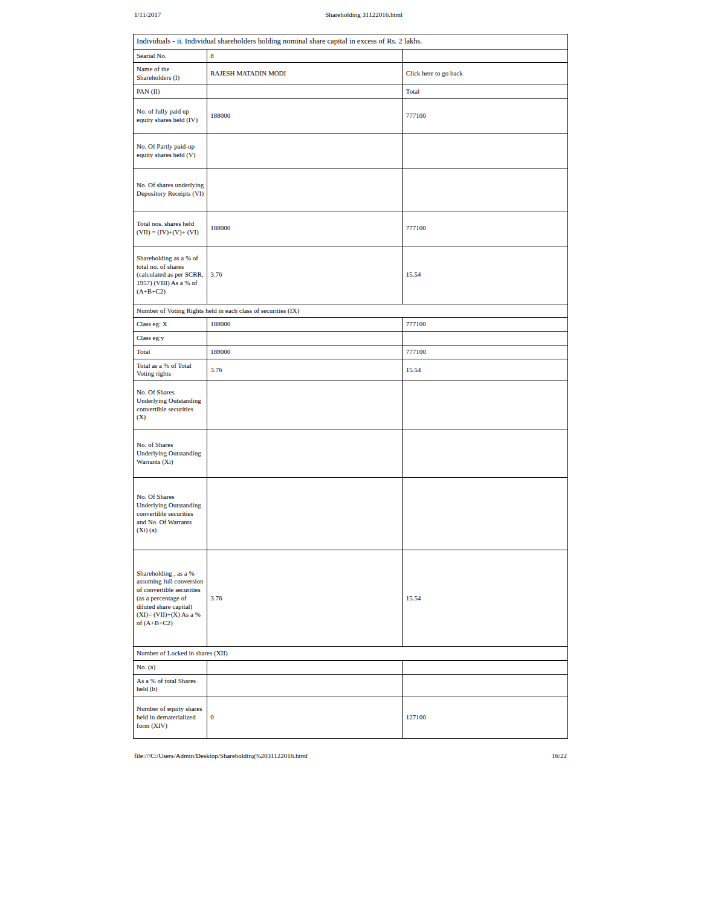1/11/2017
Shareholding 31122016.html
| Individuals - ii. Individual shareholders holding nominal share capital in excess of Rs. 2 lakhs. |
| Searial No. | 8 | |
| Name of the Shareholders (I) | RAJESH MATADIN MODI | Click here to go back |
| PAN (II) | | Total |
| No. of fully paid up equity shares held (IV) | 188000 | 777100 |
| No. Of Partly paid-up equity shares held (V) | | |
| No. Of shares underlying Depository Receipts (VI) | | |
| Total nos. shares held (VII) = (IV)+(V)+ (VI) | 188000 | 777100 |
| Shareholding as a % of total no. of shares (calculated as per SCRR, 1957) (VIII) As a % of (A+B+C2) | 3.76 | 15.54 |
| Number of Voting Rights held in each class of securities (IX) |
| Class eg: X | 188000 | 777100 |
| Class eg:y | | |
| Total | 188000 | 777100 |
| Total as a % of Total Voting rights | 3.76 | 15.54 |
| No. Of Shares Underlying Outstanding convertible securities (X) | | |
| No. of Shares Underlying Outstanding Warrants (Xi) | | |
| No. Of Shares Underlying Outstanding convertible securities and No. Of Warrants (Xi) (a) | | |
| Shareholding , as a % assuming full conversion of convertible securities (as a percentage of diluted share capital) (XI)= (VII)+(X) As a % of (A+B+C2) | 3.76 | 15.54 |
| Number of Locked in shares (XII) |
| No. (a) | | |
| As a % of total Shares held (b) | | |
| Number of equity shares held in dematerialized form (XIV) | 0 | 127100 |
file:///C:/Users/Admin/Desktop/Shareholding%2031122016.html
16/22